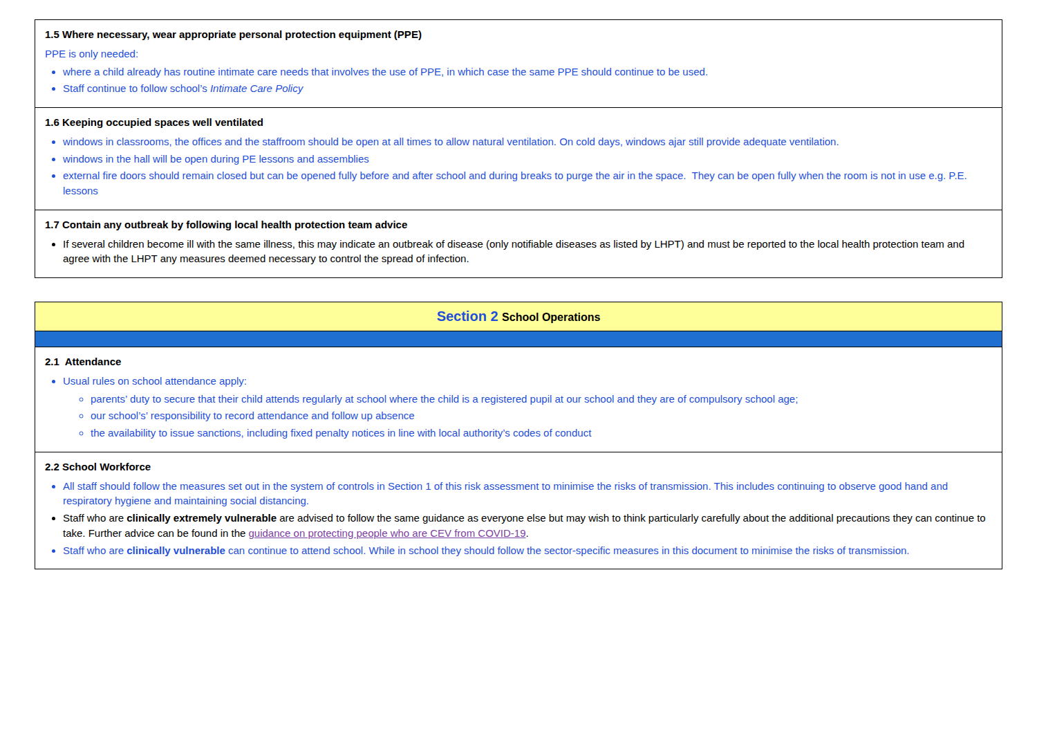1.5 Where necessary, wear appropriate personal protection equipment (PPE)
PPE is only needed:
where a child already has routine intimate care needs that involves the use of PPE, in which case the same PPE should continue to be used.
Staff continue to follow school’s Intimate Care Policy
1.6 Keeping occupied spaces well ventilated
windows in classrooms, the offices and the staffroom should be open at all times to allow natural ventilation. On cold days, windows ajar still provide adequate ventilation.
windows in the hall will be open during PE lessons and assemblies
external fire doors should remain closed but can be opened fully before and after school and during breaks to purge the air in the space. They can be open fully when the room is not in use e.g. P.E. lessons
1.7 Contain any outbreak by following local health protection team advice
If several children become ill with the same illness, this may indicate an outbreak of disease (only notifiable diseases as listed by LHPT) and must be reported to the local health protection team and agree with the LHPT any measures deemed necessary to control the spread of infection.
Section 2 School Operations
2.1 Attendance
Usual rules on school attendance apply:
parents’ duty to secure that their child attends regularly at school where the child is a registered pupil at our school and they are of compulsory school age;
our school’s’ responsibility to record attendance and follow up absence
the availability to issue sanctions, including fixed penalty notices in line with local authority’s codes of conduct
2.2 School Workforce
All staff should follow the measures set out in the system of controls in Section 1 of this risk assessment to minimise the risks of transmission. This includes continuing to observe good hand and respiratory hygiene and maintaining social distancing.
Staff who are clinically extremely vulnerable are advised to follow the same guidance as everyone else but may wish to think particularly carefully about the additional precautions they can continue to take. Further advice can be found in the guidance on protecting people who are CEV from COVID-19.
Staff who are clinically vulnerable can continue to attend school. While in school they should follow the sector-specific measures in this document to minimise the risks of transmission.